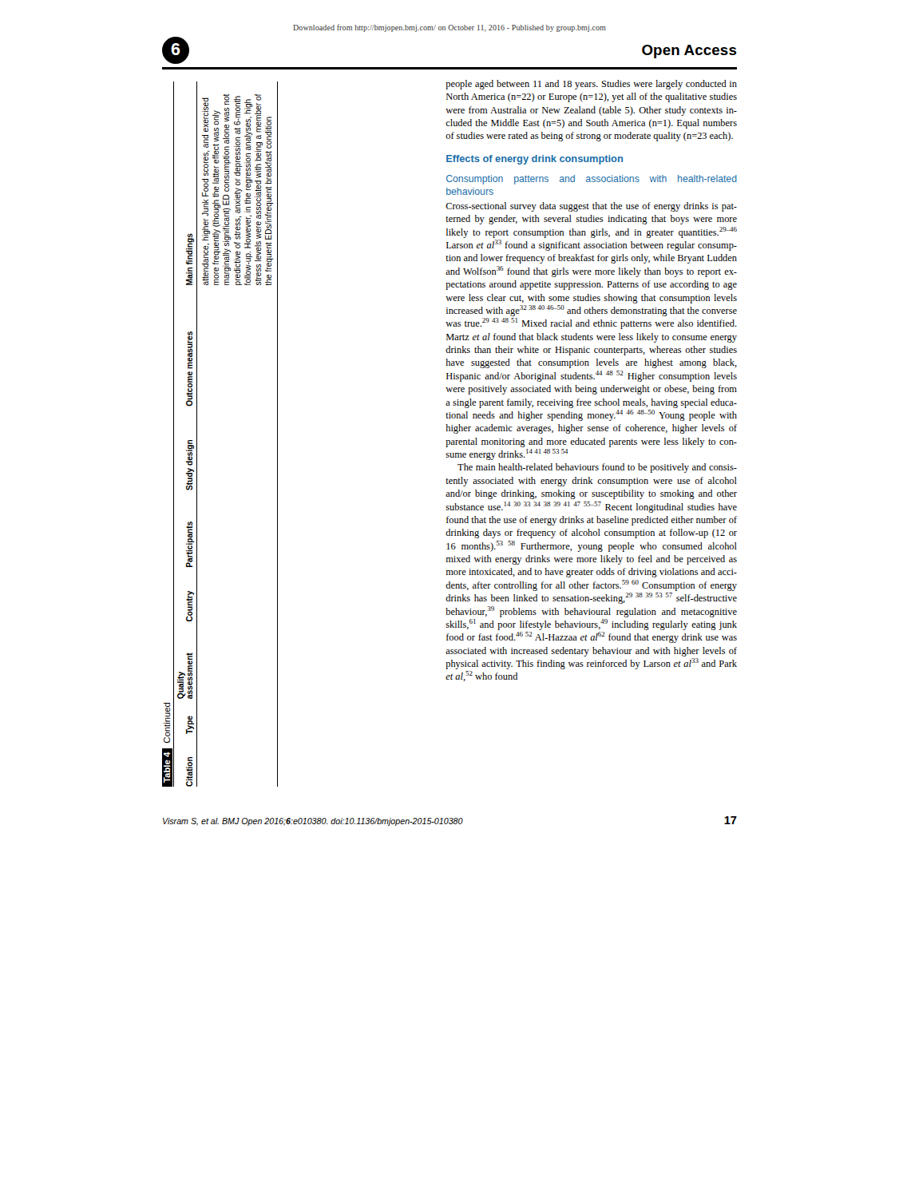Downloaded from http://bmjopen.bmj.com/ on October 11, 2016 - Published by group.bmj.com
6
Open Access
Table 4 Continued
| Citation | Type | Quality assessment | Country | Participants | Study design | Outcome measures | Main findings |
| --- | --- | --- | --- | --- | --- | --- | --- |
| | | | | | | | attendance, higher Junk Food scores, and exercised more frequently (though the latter effect was only marginally significant) ED consumption alone was not predictive of stress, anxiety or depression at 6-month follow-up. However, in the regression analyses, high stress levels were associated with being a member of the frequent EDs/infrequent breakfast condition |
people aged between 11 and 18 years. Studies were largely conducted in North America (n=22) or Europe (n=12), yet all of the qualitative studies were from Australia or New Zealand (table 5). Other study contexts included the Middle East (n=5) and South America (n=1). Equal numbers of studies were rated as being of strong or moderate quality (n=23 each).
Effects of energy drink consumption
Consumption patterns and associations with health-related behaviours
Cross-sectional survey data suggest that the use of energy drinks is patterned by gender, with several studies indicating that boys were more likely to report consumption than girls, and in greater quantities.29–46 Larson et al33 found a significant association between regular consumption and lower frequency of breakfast for girls only, while Bryant Ludden and Wolfson36 found that girls were more likely than boys to report expectations around appetite suppression. Patterns of use according to age were less clear cut, with some studies showing that consumption levels increased with age32 38 40 46–50 and others demonstrating that the converse was true.29 43 48 51 Mixed racial and ethnic patterns were also identified. Martz et al found that black students were less likely to consume energy drinks than their white or Hispanic counterparts, whereas other studies have suggested that consumption levels are highest among black, Hispanic and/or Aboriginal students.44 48 52 Higher consumption levels were positively associated with being underweight or obese, being from a single parent family, receiving free school meals, having special educational needs and higher spending money.44 46 48–50 Young people with higher academic averages, higher sense of coherence, higher levels of parental monitoring and more educated parents were less likely to consume energy drinks.14 41 48 53 54
The main health-related behaviours found to be positively and consistently associated with energy drink consumption were use of alcohol and/or binge drinking, smoking or susceptibility to smoking and other substance use.14 30 33 34 38 39 41 47 55–57 Recent longitudinal studies have found that the use of energy drinks at baseline predicted either number of drinking days or frequency of alcohol consumption at follow-up (12 or 16 months).53 58 Furthermore, young people who consumed alcohol mixed with energy drinks were more likely to feel and be perceived as more intoxicated, and to have greater odds of driving violations and accidents, after controlling for all other factors.59 60 Consumption of energy drinks has been linked to sensation-seeking,29 38 39 53 57 self-destructive behaviour,39 problems with behavioural regulation and metacognitive skills,61 and poor lifestyle behaviours,49 including regularly eating junk food or fast food.46 52 Al-Hazzaa et al62 found that energy drink use was associated with increased sedentary behaviour and with higher levels of physical activity. This finding was reinforced by Larson et al33 and Park et al,52 who found
Visram S, et al. BMJ Open 2016;6:e010380. doi:10.1136/bmjopen-2015-010380
17